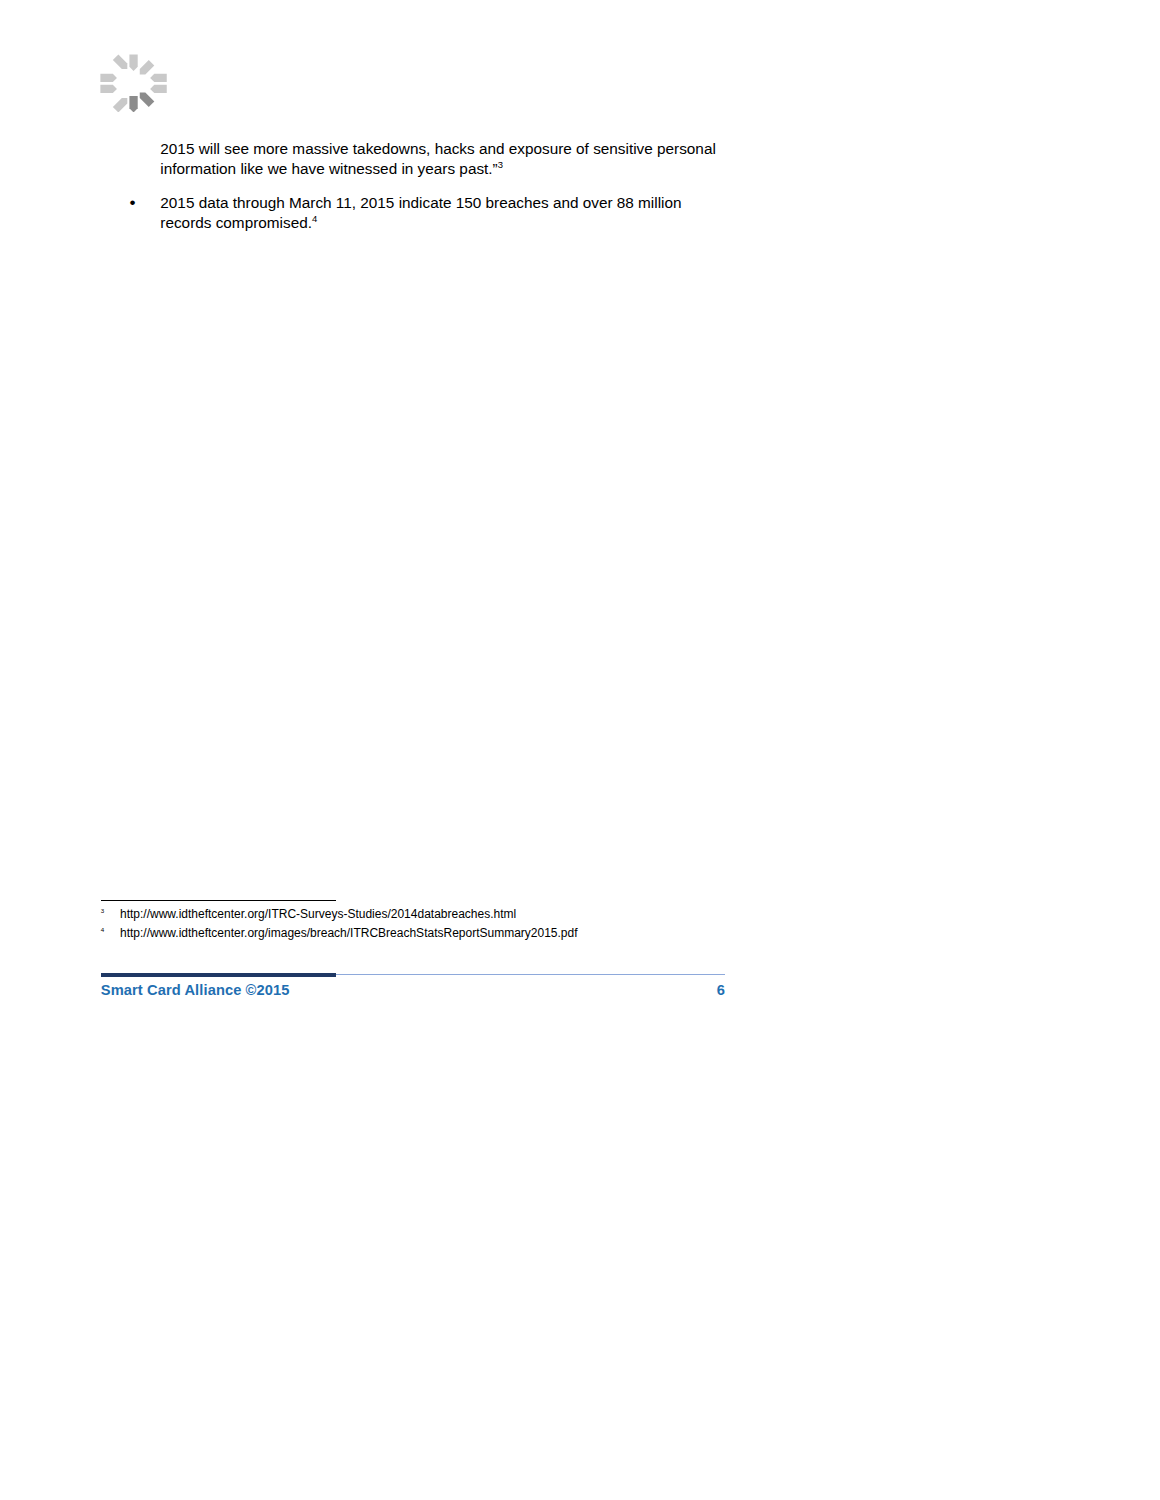2015 will see more massive takedowns, hacks and exposure of sensitive personal information like we have witnessed in years past.”3
2015 data through March 11, 2015 indicate 150 breaches and over 88 million records compromised.4
3
http://www.idtheftcenter.org/ITRC-Surveys-Studies/2014databreaches.html
4
http://www.idtheftcenter.org/images/breach/ITRCBreachStatsReportSummary2015.pdf
Smart Card Alliance ©2015 6